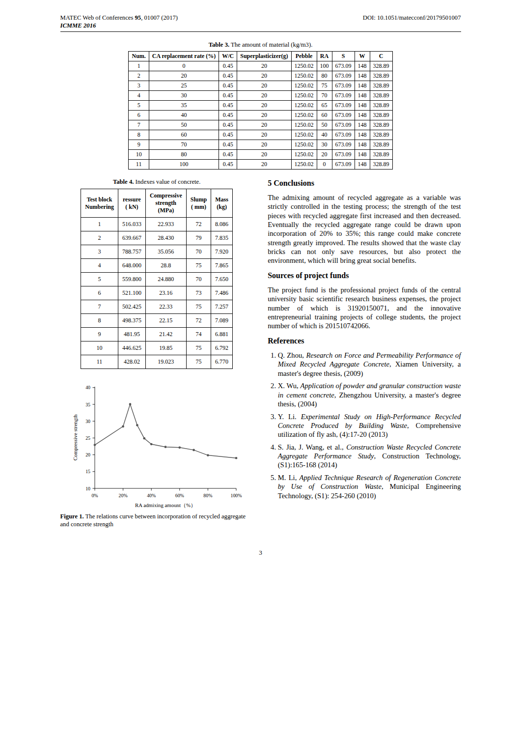MATEC Web of Conferences 95, 01007 (2017)
ICMME 2016
DOI: 10.1051/matecconf/20179501007
Table 3. The amount of material (kg/m3).
| Num. | CA replacement rate (%) | W/C | Superplasticizer(g) | Pebble | RA | S | W | C |
| --- | --- | --- | --- | --- | --- | --- | --- | --- |
| 1 | 0 | 0.45 | 20 | 1250.02 | 100 | 673.09 | 148 | 328.89 |
| 2 | 20 | 0.45 | 20 | 1250.02 | 80 | 673.09 | 148 | 328.89 |
| 3 | 25 | 0.45 | 20 | 1250.02 | 75 | 673.09 | 148 | 328.89 |
| 4 | 30 | 0.45 | 20 | 1250.02 | 70 | 673.09 | 148 | 328.89 |
| 5 | 35 | 0.45 | 20 | 1250.02 | 65 | 673.09 | 148 | 328.89 |
| 6 | 40 | 0.45 | 20 | 1250.02 | 60 | 673.09 | 148 | 328.89 |
| 7 | 50 | 0.45 | 20 | 1250.02 | 50 | 673.09 | 148 | 328.89 |
| 8 | 60 | 0.45 | 20 | 1250.02 | 40 | 673.09 | 148 | 328.89 |
| 9 | 70 | 0.45 | 20 | 1250.02 | 30 | 673.09 | 148 | 328.89 |
| 10 | 80 | 0.45 | 20 | 1250.02 | 20 | 673.09 | 148 | 328.89 |
| 11 | 100 | 0.45 | 20 | 1250.02 | 0 | 673.09 | 148 | 328.89 |
Table 4. Indexes value of concrete.
| Test block Numbering | ressure ( kN) | Compressive strength (MPa) | Slump ( mm) | Mass (kg) |
| --- | --- | --- | --- | --- |
| 1 | 516.033 | 22.933 | 72 | 8.086 |
| 2 | 639.667 | 28.430 | 79 | 7.835 |
| 3 | 788.757 | 35.056 | 70 | 7.920 |
| 4 | 648.000 | 28.8 | 75 | 7.865 |
| 5 | 559.800 | 24.880 | 70 | 7.650 |
| 6 | 521.100 | 23.16 | 73 | 7.486 |
| 7 | 502.425 | 22.33 | 75 | 7.257 |
| 8 | 498.375 | 22.15 | 72 | 7.089 |
| 9 | 481.95 | 21.42 | 74 | 6.881 |
| 10 | 446.625 | 19.85 | 75 | 6.792 |
| 11 | 428.02 | 19.023 | 75 | 6.770 |
10 15 20 25 30 35 40 0% 20% 40% 60% 80% 100% RA admixing amount（%） Compressive strength
Figure 1. The relations curve between incorporation of recycled aggregate and concrete strength
5 Conclusions
The admixing amount of recycled aggregate as a variable was strictly controlled in the testing process; the strength of the test pieces with recycled aggregate first increased and then decreased. Eventually the recycled aggregate range could be drawn upon incorporation of 20% to 35%; this range could make concrete strength greatly improved. The results showed that the waste clay bricks can not only save resources, but also protect the environment, which will bring great social benefits.
Sources of project funds
The project fund is the professional project funds of the central university basic scientific research business expenses, the project number of which is 31920150071, and the innovative entrepreneurial training projects of college students, the project number of which is 201510742066.
References
Q. Zhou, Research on Force and Permeability Performance of Mixed Recycled Aggregate Concrete, Xiamen University, a master's degree thesis, (2009)
X. Wu, Application of powder and granular construction waste in cement concrete, Zhengzhou University, a master's degree thesis, (2004)
Y. Li. Experimental Study on High-Performance Recycled Concrete Produced by Building Waste, Comprehensive utilization of fly ash, (4):17-20 (2013)
S. Jia, J. Wang, et al., Construction Waste Recycled Concrete Aggregate Performance Study, Construction Technology, (S1):165-168 (2014)
M. Li, Applied Technique Research of Regeneration Concrete by Use of Construction Waste, Municipal Engineering Technology, (S1): 254-260 (2010)
3